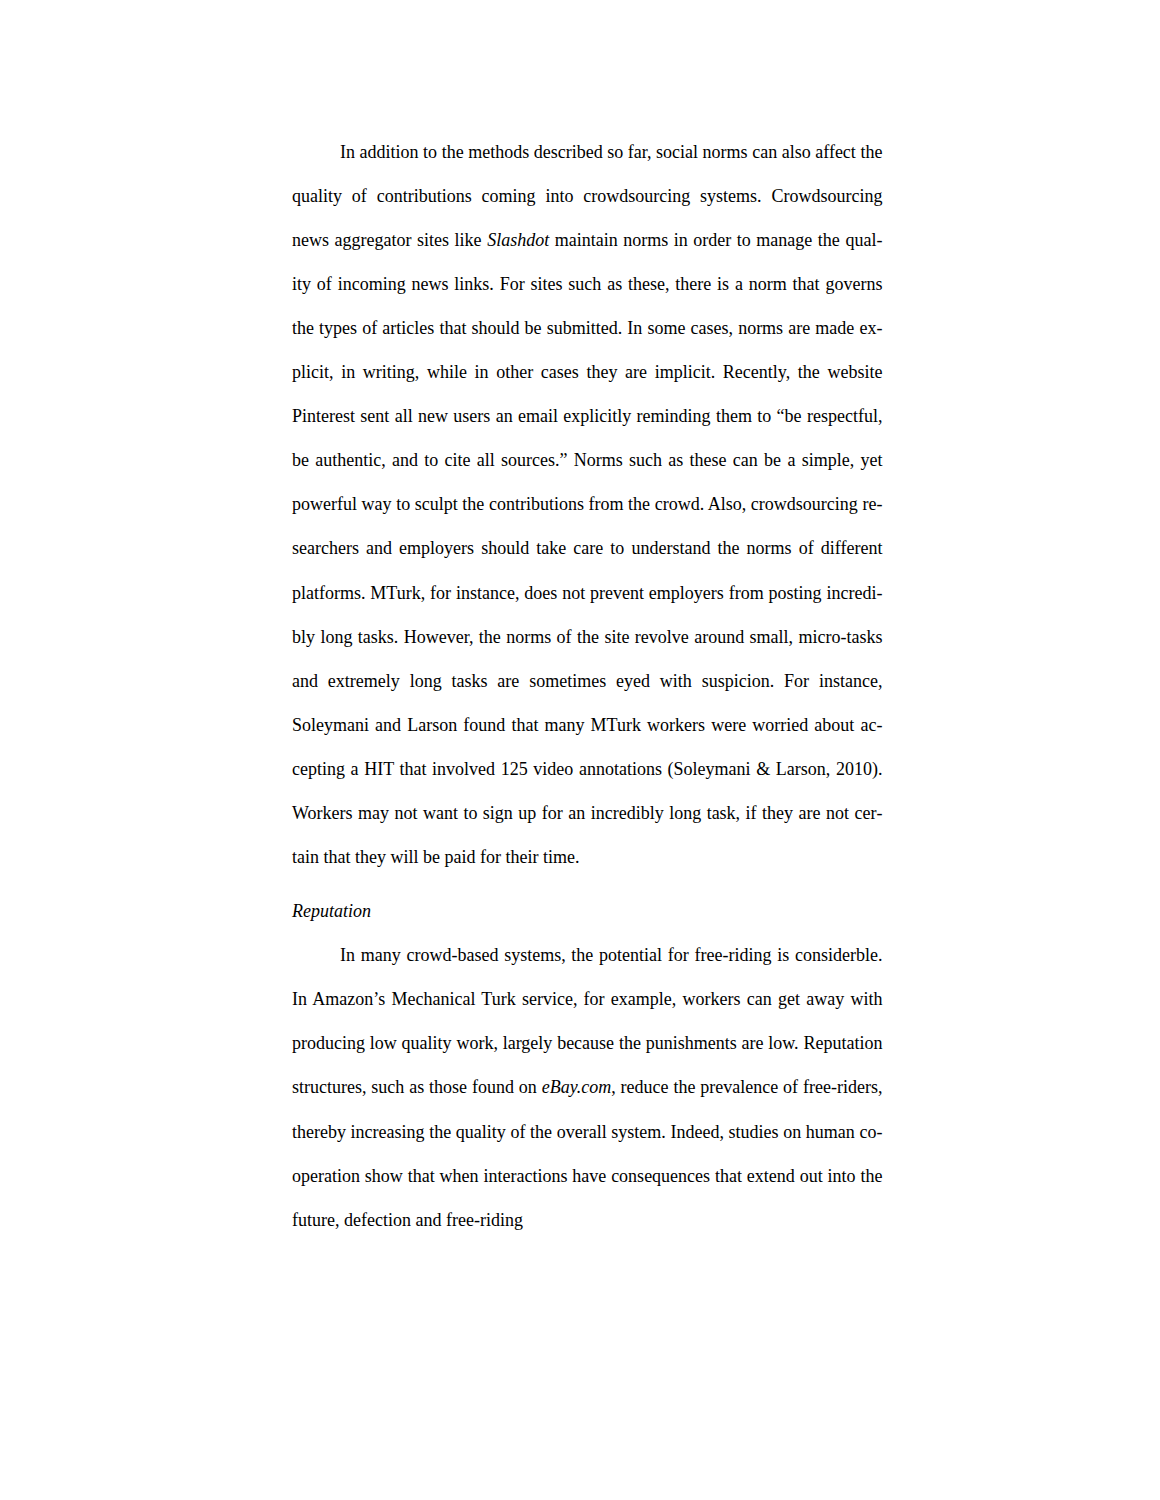In addition to the methods described so far, social norms can also affect the quality of contributions coming into crowdsourcing systems. Crowdsourcing news aggregator sites like Slashdot maintain norms in order to manage the quality of incoming news links. For sites such as these, there is a norm that governs the types of articles that should be submitted. In some cases, norms are made explicit, in writing, while in other cases they are implicit. Recently, the website Pinterest sent all new users an email explicitly reminding them to “be respectful, be authentic, and to cite all sources.” Norms such as these can be a simple, yet powerful way to sculpt the contributions from the crowd. Also, crowdsourcing researchers and employers should take care to understand the norms of different platforms. MTurk, for instance, does not prevent employers from posting incredibly long tasks. However, the norms of the site revolve around small, micro-tasks and extremely long tasks are sometimes eyed with suspicion. For instance, Soleymani and Larson found that many MTurk workers were worried about accepting a HIT that involved 125 video annotations (Soleymani & Larson, 2010). Workers may not want to sign up for an incredibly long task, if they are not certain that they will be paid for their time.
Reputation
In many crowd-based systems, the potential for free-riding is considerble. In Amazon’s Mechanical Turk service, for example, workers can get away with producing low quality work, largely because the punishments are low. Reputation structures, such as those found on eBay.com, reduce the prevalence of free-riders, thereby increasing the quality of the overall system. Indeed, studies on human cooperation show that when interactions have consequences that extend out into the future, defection and free-riding